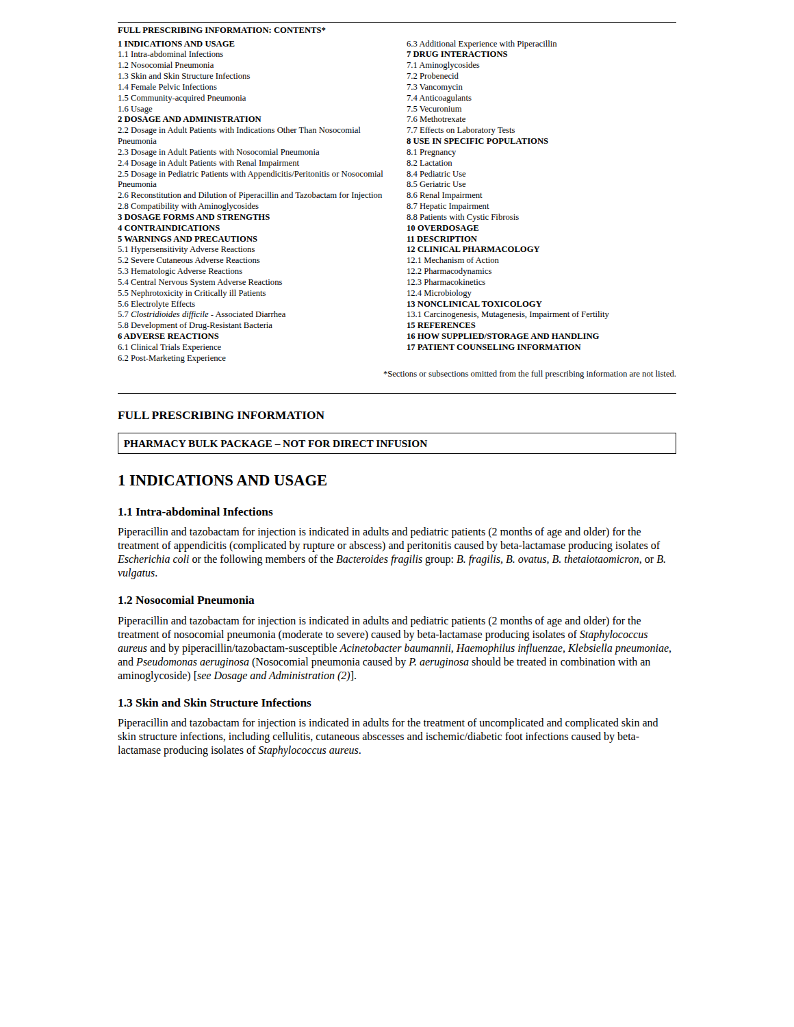FULL PRESCRIBING INFORMATION: CONTENTS*
1 INDICATIONS AND USAGE
1.1 Intra-abdominal Infections
1.2 Nosocomial Pneumonia
1.3 Skin and Skin Structure Infections
1.4 Female Pelvic Infections
1.5 Community-acquired Pneumonia
1.6 Usage
2 DOSAGE AND ADMINISTRATION
2.2 Dosage in Adult Patients with Indications Other Than Nosocomial Pneumonia
2.3 Dosage in Adult Patients with Nosocomial Pneumonia
2.4 Dosage in Adult Patients with Renal Impairment
2.5 Dosage in Pediatric Patients with Appendicitis/Peritonitis or Nosocomial Pneumonia
2.6 Reconstitution and Dilution of Piperacillin and Tazobactam for Injection
2.8 Compatibility with Aminoglycosides
3 DOSAGE FORMS AND STRENGTHS
4 CONTRAINDICATIONS
5 WARNINGS AND PRECAUTIONS
5.1 Hypersensitivity Adverse Reactions
5.2 Severe Cutaneous Adverse Reactions
5.3 Hematologic Adverse Reactions
5.4 Central Nervous System Adverse Reactions
5.5 Nephrotoxicity in Critically ill Patients
5.6 Electrolyte Effects
5.7 Clostridioides difficile - Associated Diarrhea
5.8 Development of Drug-Resistant Bacteria
6 ADVERSE REACTIONS
6.1 Clinical Trials Experience
6.2 Post-Marketing Experience
6.3 Additional Experience with Piperacillin
7 DRUG INTERACTIONS
7.1 Aminoglycosides
7.2 Probenecid
7.3 Vancomycin
7.4 Anticoagulants
7.5 Vecuronium
7.6 Methotrexate
7.7 Effects on Laboratory Tests
8 USE IN SPECIFIC POPULATIONS
8.1 Pregnancy
8.2 Lactation
8.4 Pediatric Use
8.5 Geriatric Use
8.6 Renal Impairment
8.7 Hepatic Impairment
8.8 Patients with Cystic Fibrosis
10 OVERDOSAGE
11 DESCRIPTION
12 CLINICAL PHARMACOLOGY
12.1 Mechanism of Action
12.2 Pharmacodynamics
12.3 Pharmacokinetics
12.4 Microbiology
13 NONCLINICAL TOXICOLOGY
13.1 Carcinogenesis, Mutagenesis, Impairment of Fertility
15 REFERENCES
16 HOW SUPPLIED/STORAGE AND HANDLING
17 PATIENT COUNSELING INFORMATION
*Sections or subsections omitted from the full prescribing information are not listed.
FULL PRESCRIBING INFORMATION
PHARMACY BULK PACKAGE – NOT FOR DIRECT INFUSION
1 INDICATIONS AND USAGE
1.1 Intra-abdominal Infections
Piperacillin and tazobactam for injection is indicated in adults and pediatric patients (2 months of age and older) for the treatment of appendicitis (complicated by rupture or abscess) and peritonitis caused by beta-lactamase producing isolates of Escherichia coli or the following members of the Bacteroides fragilis group: B. fragilis, B. ovatus, B. thetaiotaomicron, or B. vulgatus.
1.2 Nosocomial Pneumonia
Piperacillin and tazobactam for injection is indicated in adults and pediatric patients (2 months of age and older) for the treatment of nosocomial pneumonia (moderate to severe) caused by beta-lactamase producing isolates of Staphylococcus aureus and by piperacillin/tazobactam-susceptible Acinetobacter baumannii, Haemophilus influenzae, Klebsiella pneumoniae, and Pseudomonas aeruginosa (Nosocomial pneumonia caused by P. aeruginosa should be treated in combination with an aminoglycoside) [see Dosage and Administration (2)].
1.3 Skin and Skin Structure Infections
Piperacillin and tazobactam for injection is indicated in adults for the treatment of uncomplicated and complicated skin and skin structure infections, including cellulitis, cutaneous abscesses and ischemic/diabetic foot infections caused by beta-lactamase producing isolates of Staphylococcus aureus.